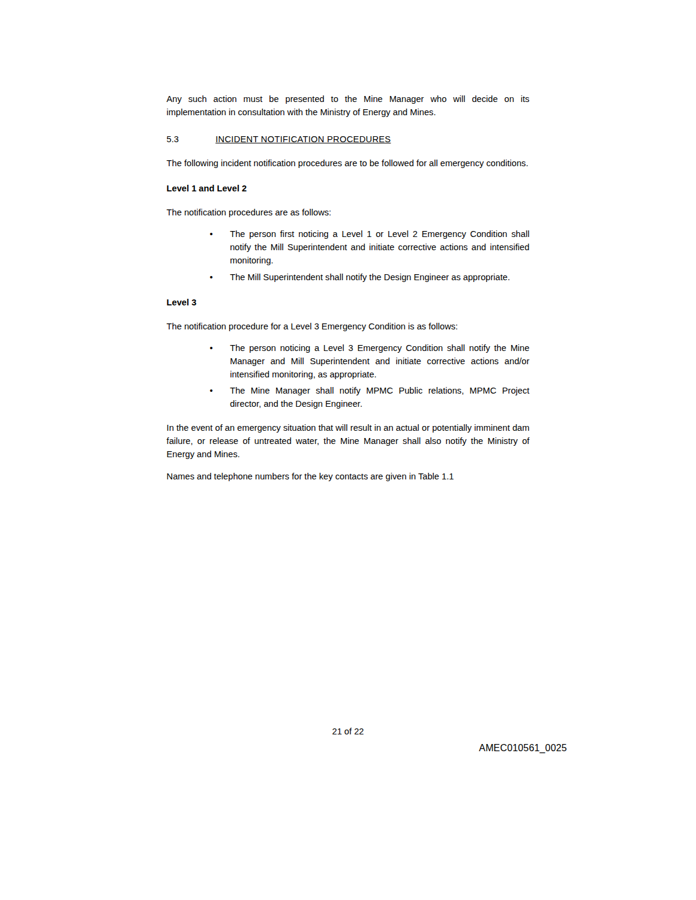Any such action must be presented to the Mine Manager who will decide on its implementation in consultation with the Ministry of Energy and Mines.
5.3 INCIDENT NOTIFICATION PROCEDURES
The following incident notification procedures are to be followed for all emergency conditions.
Level 1 and Level 2
The notification procedures are as follows:
The person first noticing a Level 1 or Level 2 Emergency Condition shall notify the Mill Superintendent and initiate corrective actions and intensified monitoring.
The Mill Superintendent shall notify the Design Engineer as appropriate.
Level 3
The notification procedure for a Level 3 Emergency Condition is as follows:
The person noticing a Level 3 Emergency Condition shall notify the Mine Manager and Mill Superintendent and initiate corrective actions and/or intensified monitoring, as appropriate.
The Mine Manager shall notify MPMC Public relations, MPMC Project director, and the Design Engineer.
In the event of an emergency situation that will result in an actual or potentially imminent dam failure, or release of untreated water, the Mine Manager shall also notify the Ministry of Energy and Mines.
Names and telephone numbers for the key contacts are given in Table 1.1
21 of 22
AMEC010561_0025